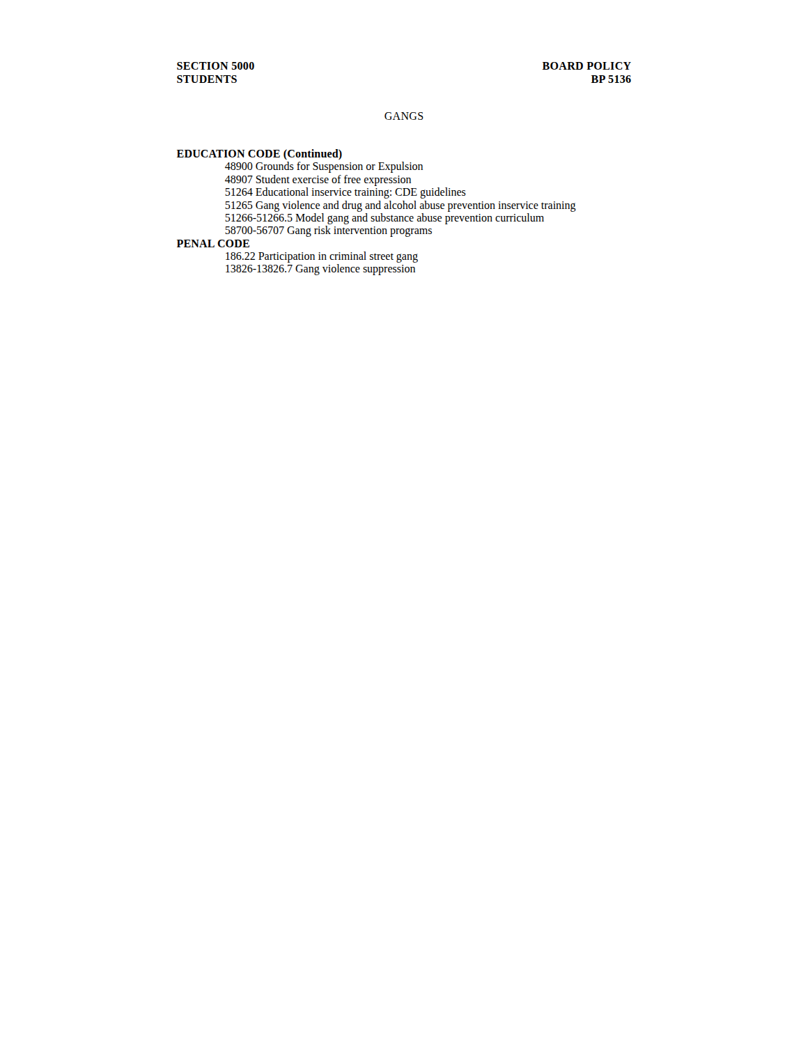| SECTION 5000 | BOARD POLICY |
| STUDENTS | BP 5136 |
GANGS
EDUCATION CODE (Continued)
48900 Grounds for Suspension or Expulsion
48907 Student exercise of free expression
51264 Educational inservice training: CDE guidelines
51265 Gang violence and drug and alcohol abuse prevention inservice training
51266-51266.5 Model gang and substance abuse prevention curriculum
58700-56707 Gang risk intervention programs
PENAL CODE
186.22 Participation in criminal street gang
13826-13826.7 Gang violence suppression